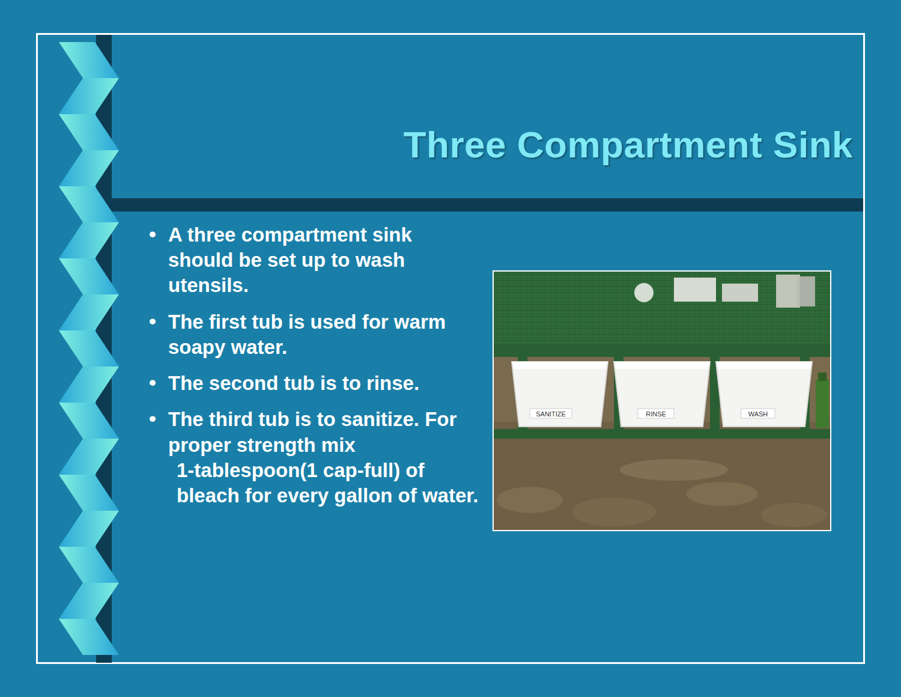Three Compartment Sink
A three compartment sink should be set up to wash utensils.
The first tub is used for warm soapy water.
The second tub is to rinse.
The third tub is to sanitize. For proper strength mix 1-tablespoon(1 cap-full) of bleach for every gallon of water.
SANITIZE RINSE WASH